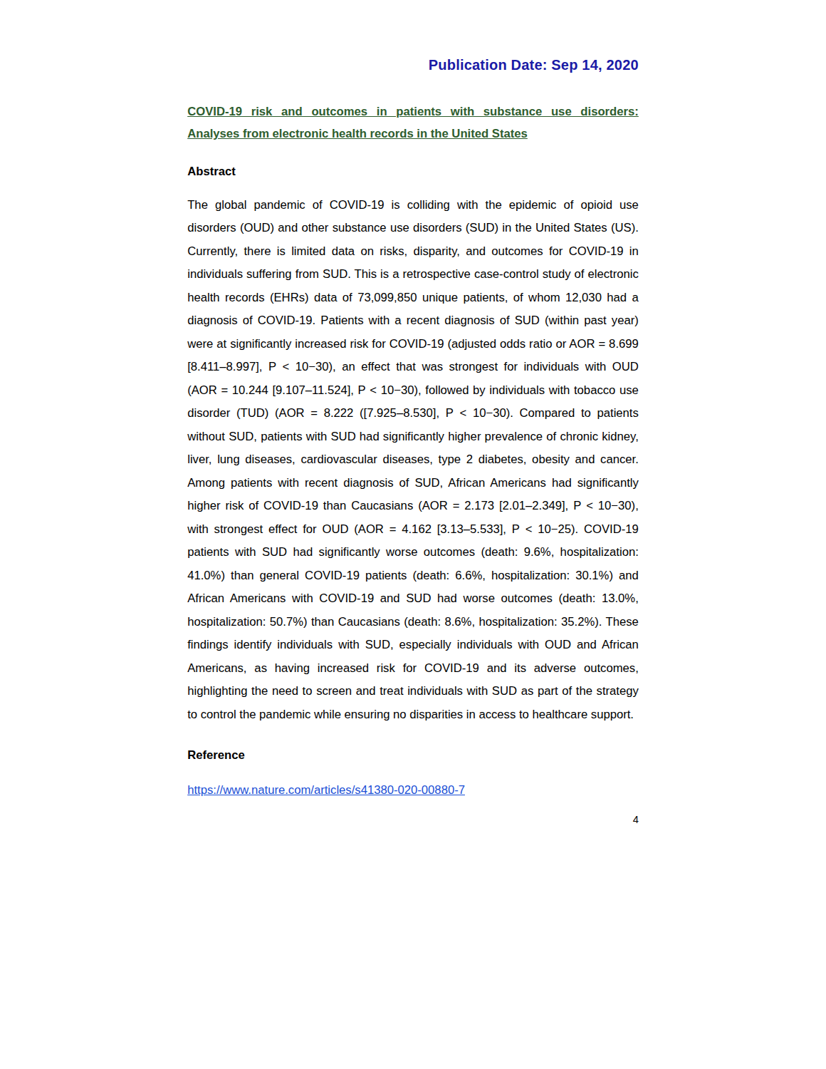Publication Date: Sep 14, 2020
COVID-19 risk and outcomes in patients with substance use disorders: Analyses from electronic health records in the United States
Abstract
The global pandemic of COVID-19 is colliding with the epidemic of opioid use disorders (OUD) and other substance use disorders (SUD) in the United States (US). Currently, there is limited data on risks, disparity, and outcomes for COVID-19 in individuals suffering from SUD. This is a retrospective case-control study of electronic health records (EHRs) data of 73,099,850 unique patients, of whom 12,030 had a diagnosis of COVID-19. Patients with a recent diagnosis of SUD (within past year) were at significantly increased risk for COVID-19 (adjusted odds ratio or AOR = 8.699 [8.411–8.997], P < 10−30), an effect that was strongest for individuals with OUD (AOR = 10.244 [9.107–11.524], P < 10−30), followed by individuals with tobacco use disorder (TUD) (AOR = 8.222 ([7.925–8.530], P < 10−30). Compared to patients without SUD, patients with SUD had significantly higher prevalence of chronic kidney, liver, lung diseases, cardiovascular diseases, type 2 diabetes, obesity and cancer. Among patients with recent diagnosis of SUD, African Americans had significantly higher risk of COVID-19 than Caucasians (AOR = 2.173 [2.01–2.349], P < 10−30), with strongest effect for OUD (AOR = 4.162 [3.13–5.533], P < 10−25). COVID-19 patients with SUD had significantly worse outcomes (death: 9.6%, hospitalization: 41.0%) than general COVID-19 patients (death: 6.6%, hospitalization: 30.1%) and African Americans with COVID-19 and SUD had worse outcomes (death: 13.0%, hospitalization: 50.7%) than Caucasians (death: 8.6%, hospitalization: 35.2%). These findings identify individuals with SUD, especially individuals with OUD and African Americans, as having increased risk for COVID-19 and its adverse outcomes, highlighting the need to screen and treat individuals with SUD as part of the strategy to control the pandemic while ensuring no disparities in access to healthcare support.
Reference
https://www.nature.com/articles/s41380-020-00880-7
4